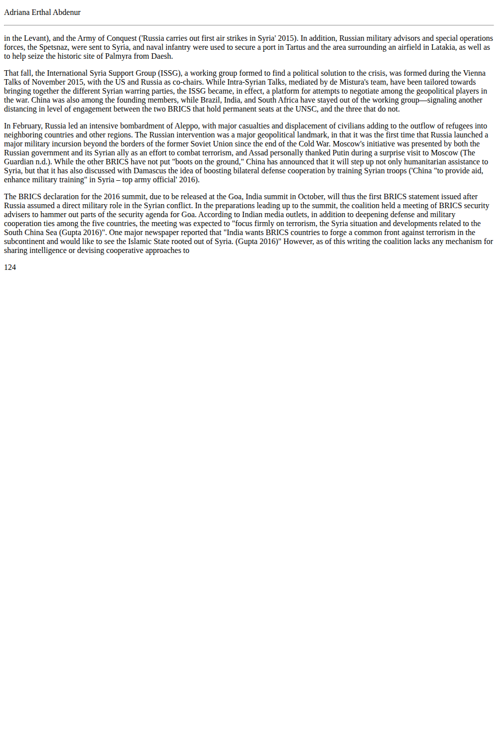Adriana Erthal Abdenur
in the Levant), and the Army of Conquest ('Russia carries out first air strikes in Syria' 2015). In addition, Russian military advisors and special operations forces, the Spetsnaz, were sent to Syria, and naval infantry were used to secure a port in Tartus and the area surrounding an airfield in Latakia, as well as to help seize the historic site of Palmyra from Daesh.
That fall, the International Syria Support Group (ISSG), a working group formed to find a political solution to the crisis, was formed during the Vienna Talks of November 2015, with the US and Russia as co-chairs. While Intra-Syrian Talks, mediated by de Mistura's team, have been tailored towards bringing together the different Syrian warring parties, the ISSG became, in effect, a platform for attempts to negotiate among the geopolitical players in the war. China was also among the founding members, while Brazil, India, and South Africa have stayed out of the working group—signaling another distancing in level of engagement between the two BRICS that hold permanent seats at the UNSC, and the three that do not.
In February, Russia led an intensive bombardment of Aleppo, with major casualties and displacement of civilians adding to the outflow of refugees into neighboring countries and other regions. The Russian intervention was a major geopolitical landmark, in that it was the first time that Russia launched a major military incursion beyond the borders of the former Soviet Union since the end of the Cold War. Moscow's initiative was presented by both the Russian government and its Syrian ally as an effort to combat terrorism, and Assad personally thanked Putin during a surprise visit to Moscow (The Guardian n.d.). While the other BRICS have not put "boots on the ground," China has announced that it will step up not only humanitarian assistance to Syria, but that it has also discussed with Damascus the idea of boosting bilateral defense cooperation by training Syrian troops ('China "to provide aid, enhance military training" in Syria – top army official' 2016).
The BRICS declaration for the 2016 summit, due to be released at the Goa, India summit in October, will thus the first BRICS statement issued after Russia assumed a direct military role in the Syrian conflict. In the preparations leading up to the summit, the coalition held a meeting of BRICS security advisers to hammer out parts of the security agenda for Goa. According to Indian media outlets, in addition to deepening defense and military cooperation ties among the five countries, the meeting was expected to "focus firmly on terrorism, the Syria situation and developments related to the South China Sea (Gupta 2016)". One major newspaper reported that "India wants BRICS countries to forge a common front against terrorism in the subcontinent and would like to see the Islamic State rooted out of Syria. (Gupta 2016)" However, as of this writing the coalition lacks any mechanism for sharing intelligence or devising cooperative approaches to
124